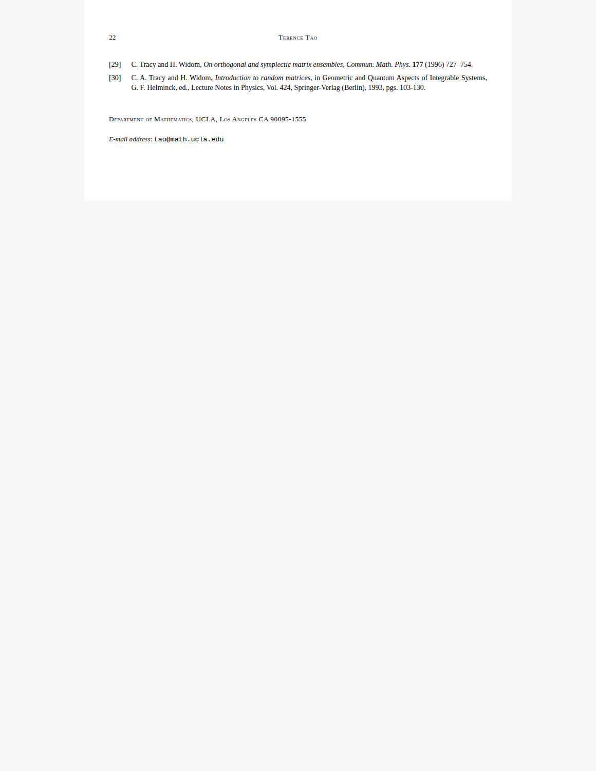22 Terence Tao
[29] C. Tracy and H. Widom, On orthogonal and symplectic matrix ensembles, Commun. Math. Phys. 177 (1996) 727–754.
[30] C. A. Tracy and H. Widom, Introduction to random matrices, in Geometric and Quantum Aspects of Integrable Systems, G. F. Helminck, ed., Lecture Notes in Physics, Vol. 424, Springer-Verlag (Berlin), 1993, pgs. 103-130.
Department of Mathematics, UCLA, Los Angeles CA 90095-1555
E-mail address: tao@math.ucla.edu